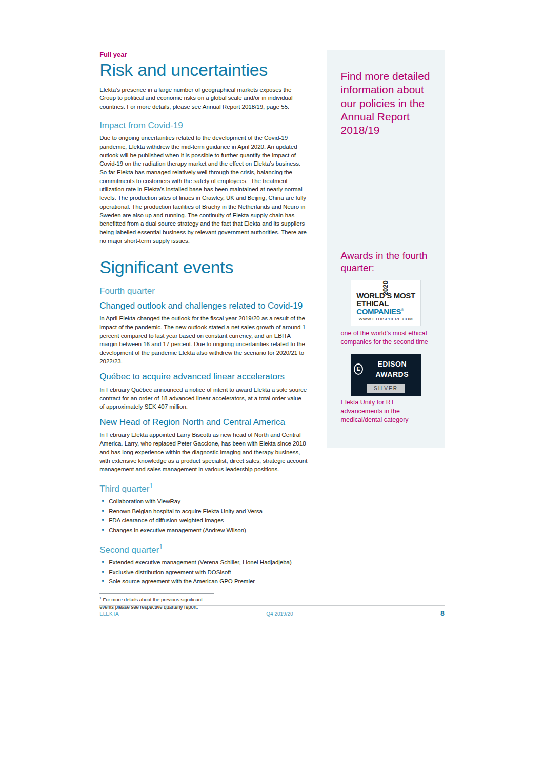Full year
Risk and uncertainties
Elekta’s presence in a large number of geographical markets exposes the Group to political and economic risks on a global scale and/or in individual countries. For more details, please see Annual Report 2018/19, page 55.
Impact from Covid-19
Due to ongoing uncertainties related to the development of the Covid-19 pandemic, Elekta withdrew the mid-term guidance in April 2020. An updated outlook will be published when it is possible to further quantify the impact of Covid-19 on the radiation therapy market and the effect on Elekta’s business. So far Elekta has managed relatively well through the crisis, balancing the commitments to customers with the safety of employees. The treatment utilization rate in Elekta’s installed base has been maintained at nearly normal levels. The production sites of linacs in Crawley, UK and Beijing, China are fully operational. The production facilities of Brachy in the Netherlands and Neuro in Sweden are also up and running. The continuity of Elekta supply chain has benefitted from a dual source strategy and the fact that Elekta and its suppliers being labelled essential business by relevant government authorities. There are no major short-term supply issues.
Significant events
Fourth quarter
Changed outlook and challenges related to Covid-19
In April Elekta changed the outlook for the fiscal year 2019/20 as a result of the impact of the pandemic. The new outlook stated a net sales growth of around 1 percent compared to last year based on constant currency, and an EBITA margin between 16 and 17 percent. Due to ongoing uncertainties related to the development of the pandemic Elekta also withdrew the scenario for 2020/21 to 2022/23.
Québec to acquire advanced linear accelerators
In February Québec announced a notice of intent to award Elekta a sole source contract for an order of 18 advanced linear accelerators, at a total order value of approximately SEK 407 million.
New Head of Region North and Central America
In February Elekta appointed Larry Biscotti as new head of North and Central America. Larry, who replaced Peter Gaccione, has been with Elekta since 2018 and has long experience within the diagnostic imaging and therapy business, with extensive knowledge as a product specialist, direct sales, strategic account management and sales management in various leadership positions.
Third quarter1
Collaboration with ViewRay
Renown Belgian hospital to acquire Elekta Unity and Versa
FDA clearance of diffusion-weighted images
Changes in executive management (Andrew Wilson)
Second quarter1
Extended executive management (Verena Schiller, Lionel Hadjadjeba)
Exclusive distribution agreement with DOSisoft
Sole source agreement with the American GPO Premier
1 For more details about the previous significant events please see respective quarterly report.
Find more detailed information about our policies in the Annual Report 2018/19
Awards in the fourth quarter:
2020 WORLD’S MOST ETHICAL COMPANIES®
WWW.ETHISPHERE.COM
one of the world’s most ethical companies for the second time
E EDISON AWARDS
SILVER
Elekta Unity for RT advancements in the medical/dental category
ELEKTA Q4 2019/20 8